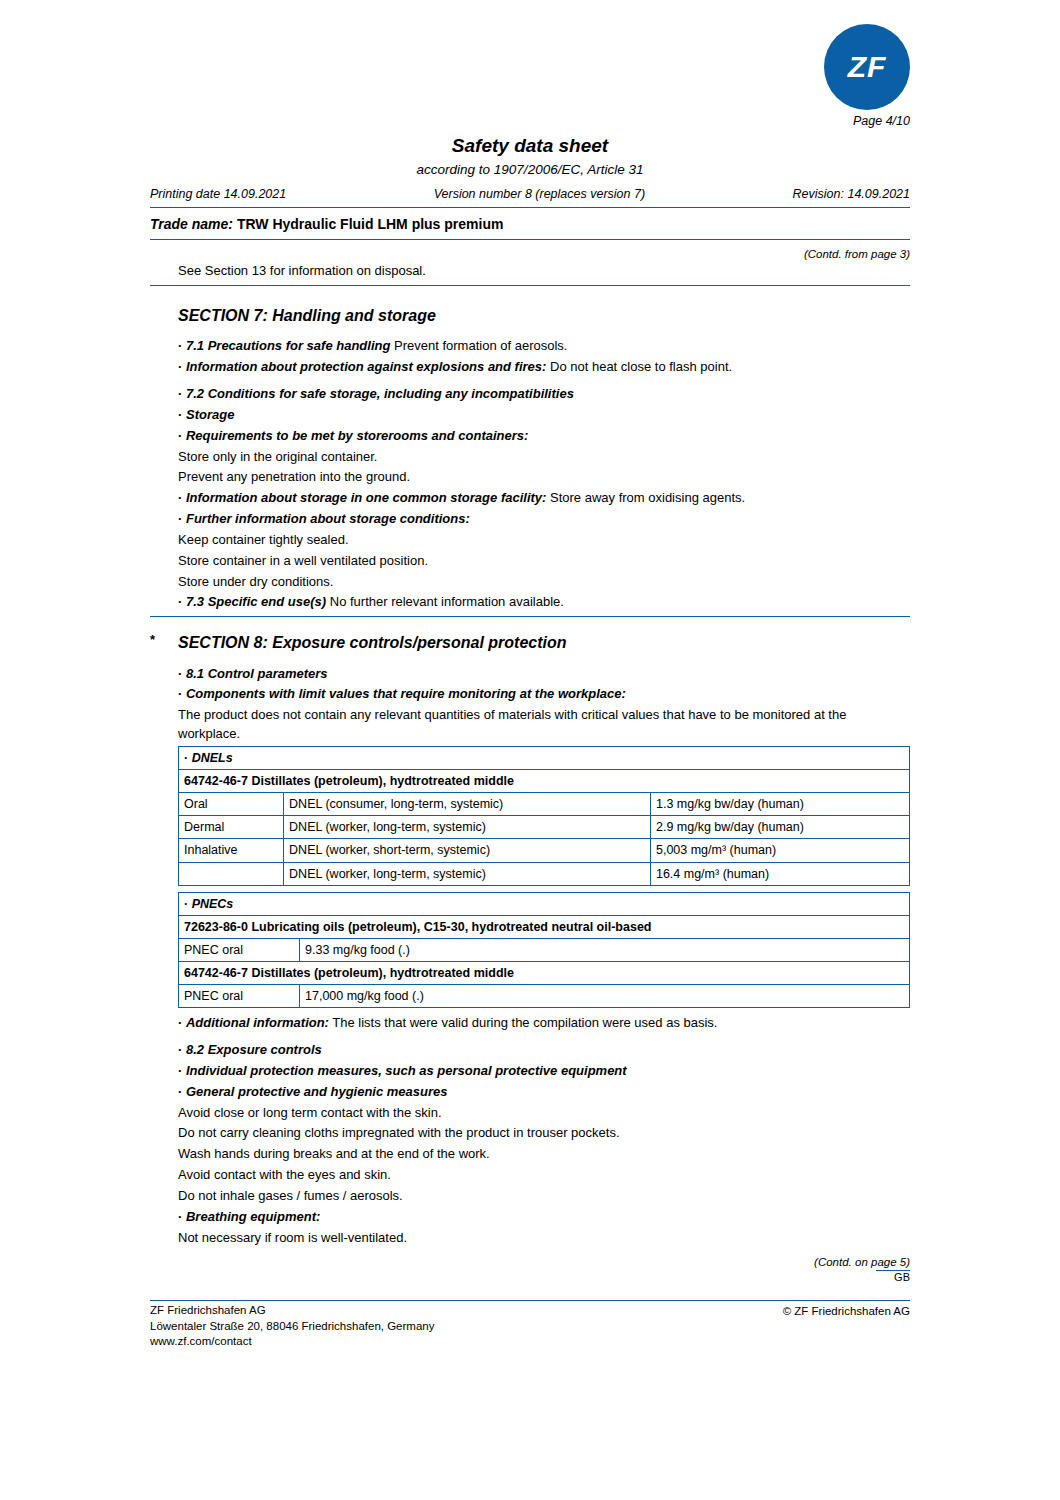Page 4/10
Safety data sheet
according to 1907/2006/EC, Article 31
Printing date 14.09.2021 Version number 8 (replaces version 7) Revision: 14.09.2021
Trade name: TRW Hydraulic Fluid LHM plus premium
(Contd. from page 3)
See Section 13 for information on disposal.
SECTION 7: Handling and storage
· 7.1 Precautions for safe handling Prevent formation of aerosols.
· Information about protection against explosions and fires: Do not heat close to flash point.
· 7.2 Conditions for safe storage, including any incompatibilities
· Storage
· Requirements to be met by storerooms and containers:
Store only in the original container.
Prevent any penetration into the ground.
· Information about storage in one common storage facility: Store away from oxidising agents.
· Further information about storage conditions:
Keep container tightly sealed.
Store container in a well ventilated position.
Store under dry conditions.
· 7.3 Specific end use(s) No further relevant information available.
*
SECTION 8: Exposure controls/personal protection
· 8.1 Control parameters
· Components with limit values that require monitoring at the workplace:
The product does not contain any relevant quantities of materials with critical values that have to be monitored at the workplace.
| · DNELs |
| 64742-46-7 Distillates (petroleum), hydtrotreated middle |
| Oral | DNEL (consumer, long-term, systemic) | 1.3 mg/kg bw/day (human) |
| Dermal | DNEL (worker, long-term, systemic) | 2.9 mg/kg bw/day (human) |
| Inhalative | DNEL (worker, short-term, systemic) | 5,003 mg/m³ (human) |
| | DNEL (worker, long-term, systemic) | 16.4 mg/m³ (human) |
| · PNECs |
| 72623-86-0 Lubricating oils (petroleum), C15-30, hydrotreated neutral oil-based |
| PNEC oral | 9.33 mg/kg food (.) |
| 64742-46-7 Distillates (petroleum), hydtrotreated middle |
| PNEC oral | 17,000 mg/kg food (.) |
· Additional information: The lists that were valid during the compilation were used as basis.
· 8.2 Exposure controls
· Individual protection measures, such as personal protective equipment
· General protective and hygienic measures
Avoid close or long term contact with the skin.
Do not carry cleaning cloths impregnated with the product in trouser pockets.
Wash hands during breaks and at the end of the work.
Avoid contact with the eyes and skin.
Do not inhale gases / fumes / aerosols.
· Breathing equipment:
Not necessary if room is well-ventilated.
(Contd. on page 5)
GB
ZF Friedrichshafen AG
Löwentaler Straße 20, 88046 Friedrichshafen, Germany
www.zf.com/contact
© ZF Friedrichshafen AG